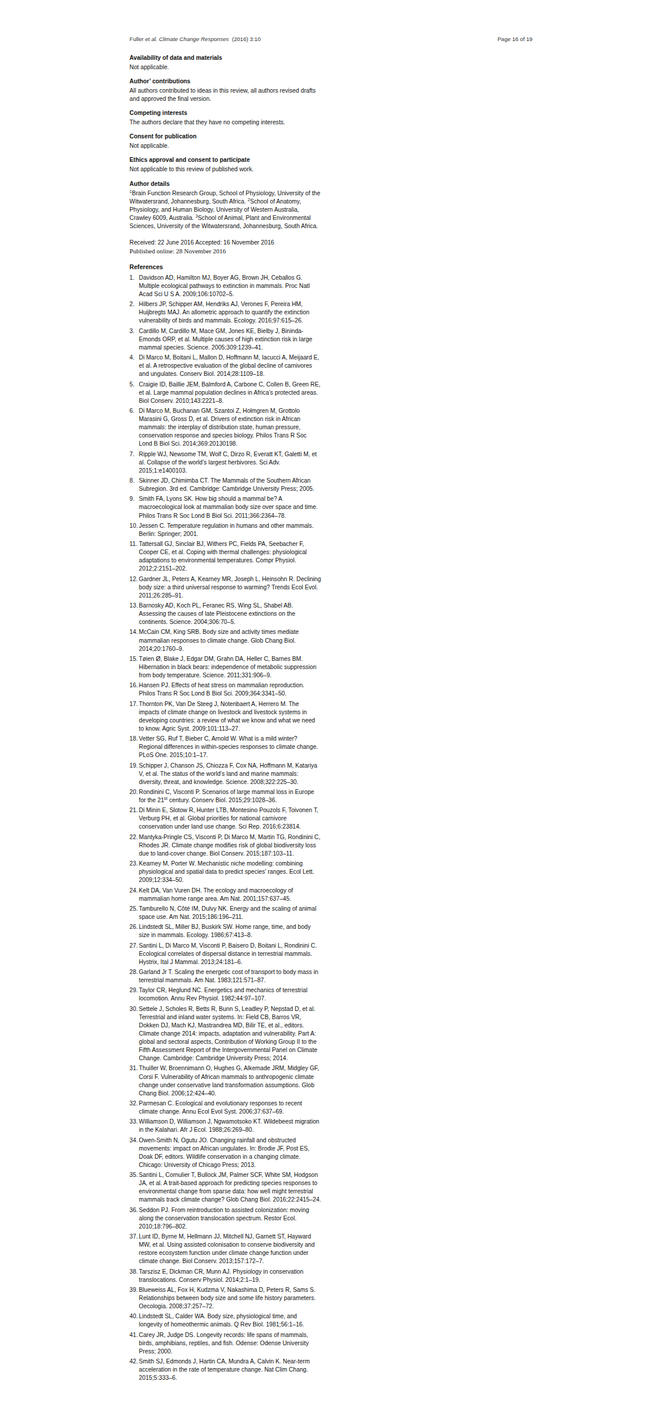Fuller et al. Climate Change Responses (2016) 3:10
Page 16 of 19
Availability of data and materials
Not applicable.
Author’ contributions
All authors contributed to ideas in this review, all authors revised drafts and approved the final version.
Competing interests
The authors declare that they have no competing interests.
Consent for publication
Not applicable.
Ethics approval and consent to participate
Not applicable to this review of published work.
Author details
1Brain Function Research Group, School of Physiology, University of the Witwatersrand, Johannesburg, South Africa. 2School of Anatomy, Physiology, and Human Biology, University of Western Australia, Crawley 6009, Australia. 3School of Animal, Plant and Environmental Sciences, University of the Witwatersrand, Johannesburg, South Africa.
Received: 22 June 2016 Accepted: 16 November 2016
Published online: 28 November 2016
References
Davidson AD, Hamilton MJ, Boyer AG, Brown JH, Ceballos G. Multiple ecological pathways to extinction in mammals. Proc Natl Acad Sci U S A. 2009;106:10702–5.
Hilbers JP, Schipper AM, Hendriks AJ, Verones F, Pereira HM, Huijbregts MAJ. An allometric approach to quantify the extinction vulnerability of birds and mammals. Ecology. 2016;97:615–26.
Cardillo M, Cardillo M, Mace GM, Jones KE, Bielby J, Bininda-Emonds ORP, et al. Multiple causes of high extinction risk in large mammal species. Science. 2005;309:1239–41.
Di Marco M, Boitani L, Mallon D, Hoffmann M, Iacucci A, Meijaard E, et al. A retrospective evaluation of the global decline of carnivores and ungulates. Conserv Biol. 2014;28:1109–18.
Craigie ID, Baillie JEM, Balmford A, Carbone C, Collen B, Green RE, et al. Large mammal population declines in Africa’s protected areas. Biol Conserv. 2010;143:2221–8.
Di Marco M, Buchanan GM, Szantoi Z, Holmgren M, Grottolo Marasini G, Gross D, et al. Drivers of extinction risk in African mammals: the interplay of distribution state, human pressure, conservation response and species biology. Philos Trans R Soc Lond B Biol Sci. 2014;369:20130198.
Ripple WJ, Newsome TM, Wolf C, Dirzo R, Everatt KT, Galetti M, et al. Collapse of the world’s largest herbivores. Sci Adv. 2015;1:e1400103.
Skinner JD, Chimimba CT. The Mammals of the Southern African Subregion. 3rd ed. Cambridge: Cambridge University Press; 2005.
Smith FA, Lyons SK. How big should a mammal be? A macroecological look at mammalian body size over space and time. Philos Trans R Soc Lond B Biol Sci. 2011;366:2364–78.
Jessen C. Temperature regulation in humans and other mammals. Berlin: Springer; 2001.
Tattersall GJ, Sinclair BJ, Withers PC, Fields PA, Seebacher F, Cooper CE, et al. Coping with thermal challenges: physiological adaptations to environmental temperatures. Compr Physiol. 2012;2:2151–202.
Gardner JL, Peters A, Kearney MR, Joseph L, Heinsohn R. Declining body size: a third universal response to warming? Trends Ecol Evol. 2011;26:285–91.
Barnosky AD, Koch PL, Feranec RS, Wing SL, Shabel AB. Assessing the causes of late Pleistocene extinctions on the continents. Science. 2004;306:70–5.
McCain CM, King SRB. Body size and activity times mediate mammalian responses to climate change. Glob Chang Biol. 2014;20:1760–9.
Tøien Ø, Blake J, Edgar DM, Grahn DA, Heller C, Barnes BM. Hibernation in black bears: independence of metabolic suppression from body temperature. Science. 2011;331:906–9.
Hansen PJ. Effects of heat stress on mammalian reproduction. Philos Trans R Soc Lond B Biol Sci. 2009;364:3341–50.
Thornton PK, Van De Steeg J, Notenbaert A, Herrero M. The impacts of climate change on livestock and livestock systems in developing countries: a review of what we know and what we need to know. Agric Syst. 2009;101:113–27.
Vetter SG, Ruf T, Bieber C, Arnold W. What is a mild winter? Regional differences in within-species responses to climate change. PLoS One. 2015;10:1–17.
Schipper J, Chanson JS, Chiozza F, Cox NA, Hoffmann M, Katariya V, et al. The status of the world’s land and marine mammals: diversity, threat, and knowledge. Science. 2008;322:225–30.
Rondinini C, Visconti P. Scenarios of large mammal loss in Europe for the 21st century. Conserv Biol. 2015;29:1028–36.
Di Minin E, Slotow R, Hunter LTB, Montesino Pouzols F, Toivonen T, Verburg PH, et al. Global priorities for national carnivore conservation under land use change. Sci Rep. 2016;6:23814.
Mantyka-Pringle CS, Visconti P, Di Marco M, Martin TG, Rondinini C, Rhodes JR. Climate change modifies risk of global biodiversity loss due to land-cover change. Biol Conserv. 2015;187:103–11.
Kearney M, Porter W. Mechanistic niche modelling: combining physiological and spatial data to predict species’ ranges. Ecol Lett. 2009;12:334–50.
Kelt DA, Van Vuren DH. The ecology and macroecology of mammalian home range area. Am Nat. 2001;157:637–45.
Tamburello N, Côté IM, Dulvy NK. Energy and the scaling of animal space use. Am Nat. 2015;186:196–211.
Lindstedt SL, Miller BJ, Buskirk SW. Home range, time, and body size in mammals. Ecology. 1986;67:413–8.
Santini L, Di Marco M, Visconti P, Baisero D, Boitani L, Rondinini C. Ecological correlates of dispersal distance in terrestrial mammals. Hystrix, Ital J Mammal. 2013;24:181–6.
Garland Jr T. Scaling the energetic cost of transport to body mass in terrestrial mammals. Am Nat. 1983;121:571–87.
Taylor CR, Heglund NC. Energetics and mechanics of terrestrial locomotion. Annu Rev Physiol. 1982;44:97–107.
Settele J, Scholes R, Betts R, Bunn S, Leadley P, Nepstad D, et al. Terrestrial and inland water systems. In: Field CB, Barros VR, Dokken DJ, Mach KJ, Mastrandrea MD, Bilir TE, et al., editors. Climate change 2014: impacts, adaptation and vulnerability. Part A: global and sectoral aspects, Contribution of Working Group II to the Fifth Assessment Report of the Intergovernmental Panel on Climate Change. Cambridge: Cambridge University Press; 2014.
Thuiller W, Broennimann O, Hughes G, Alkemade JRM, Midgley GF, Corsi F. Vulnerability of African mammals to anthropogenic climate change under conservative land transformation assumptions. Glob Chang Biol. 2006;12:424–40.
Parmesan C. Ecological and evolutionary responses to recent climate change. Annu Ecol Evol Syst. 2006;37:637–69.
Williamson D, Williamson J, Ngwamotsoko KT. Wildebeest migration in the Kalahari. Afr J Ecol. 1988;26:269–80.
Owen-Smith N, Ogutu JO. Changing rainfall and obstructed movements: impact on African ungulates. In: Brodie JF, Post ES, Doak DF, editors. Wildlife conservation in a changing climate. Chicago: University of Chicago Press; 2013.
Santini L, Cornulier T, Bullock JM, Palmer SCF, White SM, Hodgson JA, et al. A trait-based approach for predicting species responses to environmental change from sparse data: how well might terrestrial mammals track climate change? Glob Chang Biol. 2016;22:2415–24.
Seddon PJ. From reintroduction to assisted colonization: moving along the conservation translocation spectrum. Restor Ecol. 2010;18:796–802.
Lunt ID, Byrne M, Hellmann JJ, Mitchell NJ, Garnett ST, Hayward MW, et al. Using assisted colonisation to conserve biodiversity and restore ecosystem function under climate change function under climate change. Biol Conserv. 2013;157:172–7.
Tarszisz E, Dickman CR, Munn AJ. Physiology in conservation translocations. Conserv Physiol. 2014;2:1–19.
Blueweiss AL, Fox H, Kudzma V, Nakashima D, Peters R, Sams S. Relationships between body size and some life history parameters. Oecologia. 2008;37:257–72.
Lindstedt SL, Calder WA. Body size, physiological time, and longevity of homeothermic animals. Q Rev Biol. 1981;56:1–16.
Carey JR, Judge DS. Longevity records: life spans of mammals, birds, amphibians, reptiles, and fish. Odense: Odense University Press; 2000.
Smith SJ, Edmonds J, Hartin CA, Mundra A, Calvin K. Near-term acceleration in the rate of temperature change. Nat Clim Chang. 2015;5:333–6.